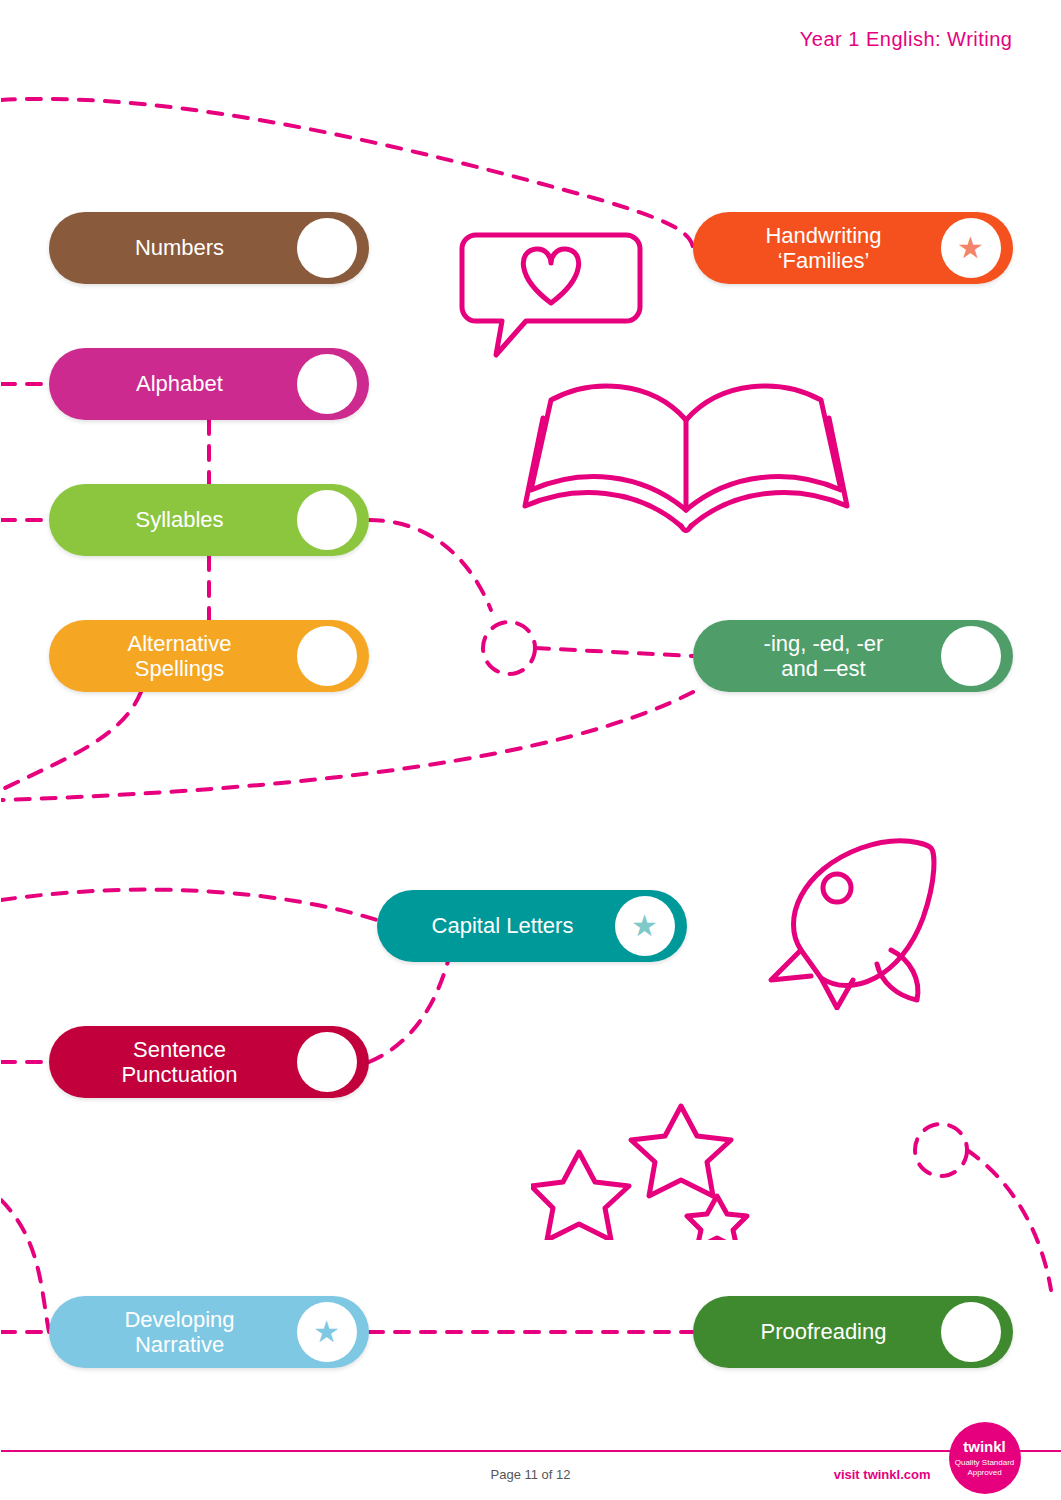Year 1 English: Writing
Numbers
Alphabet
Syllables
Alternative
Spellings
Handwriting
‘Families’ ★
-ing, -ed, -er
and –est
Capital Letters ★
Sentence
Punctuation
Developing
Narrative ★
Proofreading
Page 11 of 12
visit twinkl.com
twinkl Quality Standard
Approved